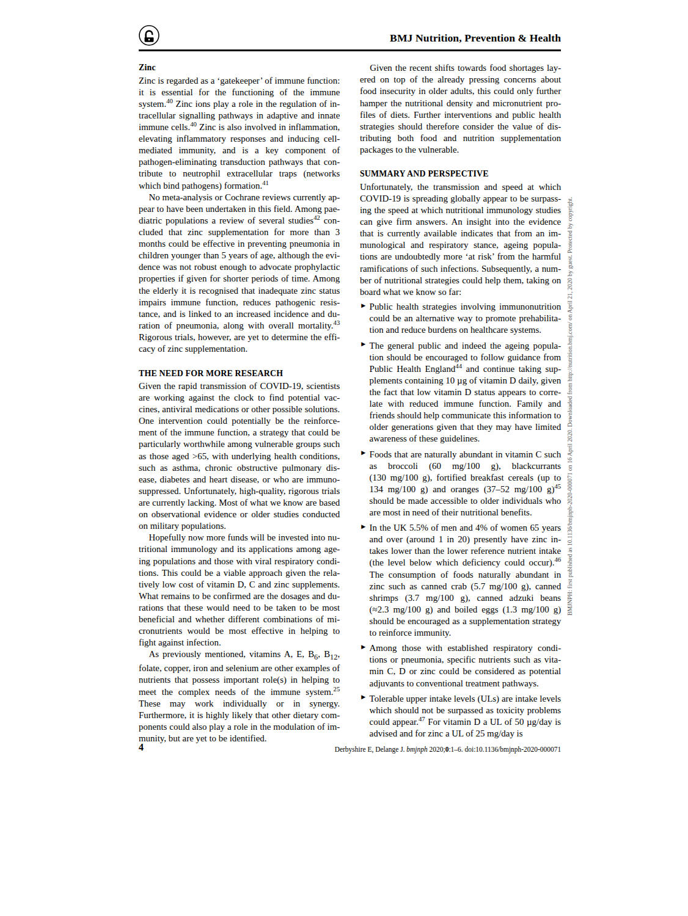BMJ Nutrition, Prevention & Health
Zinc
Zinc is regarded as a ‘gatekeeper’ of immune function: it is essential for the functioning of the immune system.40 Zinc ions play a role in the regulation of intracellular signalling pathways in adaptive and innate immune cells.40 Zinc is also involved in inflammation, elevating inflammatory responses and inducing cell-mediated immunity, and is a key component of pathogen-eliminating transduction pathways that contribute to neutrophil extracellular traps (networks which bind pathogens) formation.41
No meta-analysis or Cochrane reviews currently appear to have been undertaken in this field. Among paediatric populations a review of several studies42 concluded that zinc supplementation for more than 3 months could be effective in preventing pneumonia in children younger than 5 years of age, although the evidence was not robust enough to advocate prophylactic properties if given for shorter periods of time. Among the elderly it is recognised that inadequate zinc status impairs immune function, reduces pathogenic resistance, and is linked to an increased incidence and duration of pneumonia, along with overall mortality.43 Rigorous trials, however, are yet to determine the efficacy of zinc supplementation.
The need for more research
Given the rapid transmission of COVID-19, scientists are working against the clock to find potential vaccines, antiviral medications or other possible solutions. One intervention could potentially be the reinforcement of the immune function, a strategy that could be particularly worthwhile among vulnerable groups such as those aged >65, with underlying health conditions, such as asthma, chronic obstructive pulmonary disease, diabetes and heart disease, or who are immunosuppressed. Unfortunately, high-quality, rigorous trials are currently lacking. Most of what we know are based on observational evidence or older studies conducted on military populations.
Hopefully now more funds will be invested into nutritional immunology and its applications among ageing populations and those with viral respiratory conditions. This could be a viable approach given the relatively low cost of vitamin D, C and zinc supplements. What remains to be confirmed are the dosages and durations that these would need to be taken to be most beneficial and whether different combinations of micronutrients would be most effective in helping to fight against infection.
As previously mentioned, vitamins A, E, B6, B12, folate, copper, iron and selenium are other examples of nutrients that possess important role(s) in helping to meet the complex needs of the immune system.25 These may work individually or in synergy. Furthermore, it is highly likely that other dietary components could also play a role in the modulation of immunity, but are yet to be identified.
Given the recent shifts towards food shortages layered on top of the already pressing concerns about food insecurity in older adults, this could only further hamper the nutritional density and micronutrient profiles of diets. Further interventions and public health strategies should therefore consider the value of distributing both food and nutrition supplementation packages to the vulnerable.
Summary and perspective
Unfortunately, the transmission and speed at which COVID-19 is spreading globally appear to be surpassing the speed at which nutritional immunology studies can give firm answers. An insight into the evidence that is currently available indicates that from an immunological and respiratory stance, ageing populations are undoubtedly more ‘at risk’ from the harmful ramifications of such infections. Subsequently, a number of nutritional strategies could help them, taking on board what we know so far:
Public health strategies involving immunonutrition could be an alternative way to promote prehabilitation and reduce burdens on healthcare systems.
The general public and indeed the ageing population should be encouraged to follow guidance from Public Health England44 and continue taking supplements containing 10 µg of vitamin D daily, given the fact that low vitamin D status appears to correlate with reduced immune function. Family and friends should help communicate this information to older generations given that they may have limited awareness of these guidelines.
Foods that are naturally abundant in vitamin C such as broccoli (60 mg/100 g), blackcurrants (130 mg/100 g), fortified breakfast cereals (up to 134 mg/100 g) and oranges (37–52 mg/100 g)45 should be made accessible to older individuals who are most in need of their nutritional benefits.
In the UK 5.5% of men and 4% of women 65 years and over (around 1 in 20) presently have zinc intakes lower than the lower reference nutrient intake (the level below which deficiency could occur).46 The consumption of foods naturally abundant in zinc such as canned crab (5.7 mg/100 g), canned shrimps (3.7 mg/100 g), canned adzuki beans (≈2.3 mg/100 g) and boiled eggs (1.3 mg/100 g) should be encouraged as a supplementation strategy to reinforce immunity.
Among those with established respiratory conditions or pneumonia, specific nutrients such as vitamin C, D or zinc could be considered as potential adjuvants to conventional treatment pathways.
Tolerable upper intake levels (ULs) are intake levels which should not be surpassed as toxicity problems could appear.47 For vitamin D a UL of 50 µg/day is advised and for zinc a UL of 25 mg/day is
4
Derbyshire E, Delange J. bmjnph 2020;0:1–6. doi:10.1136/bmjnph-2020-000071
BMJNPH: first published as 10.1136/bmjnph-2020-000071 on 16 April 2020. Downloaded from http://nutrition.bmj.com/ on April 21, 2020 by guest. Protected by copyright.